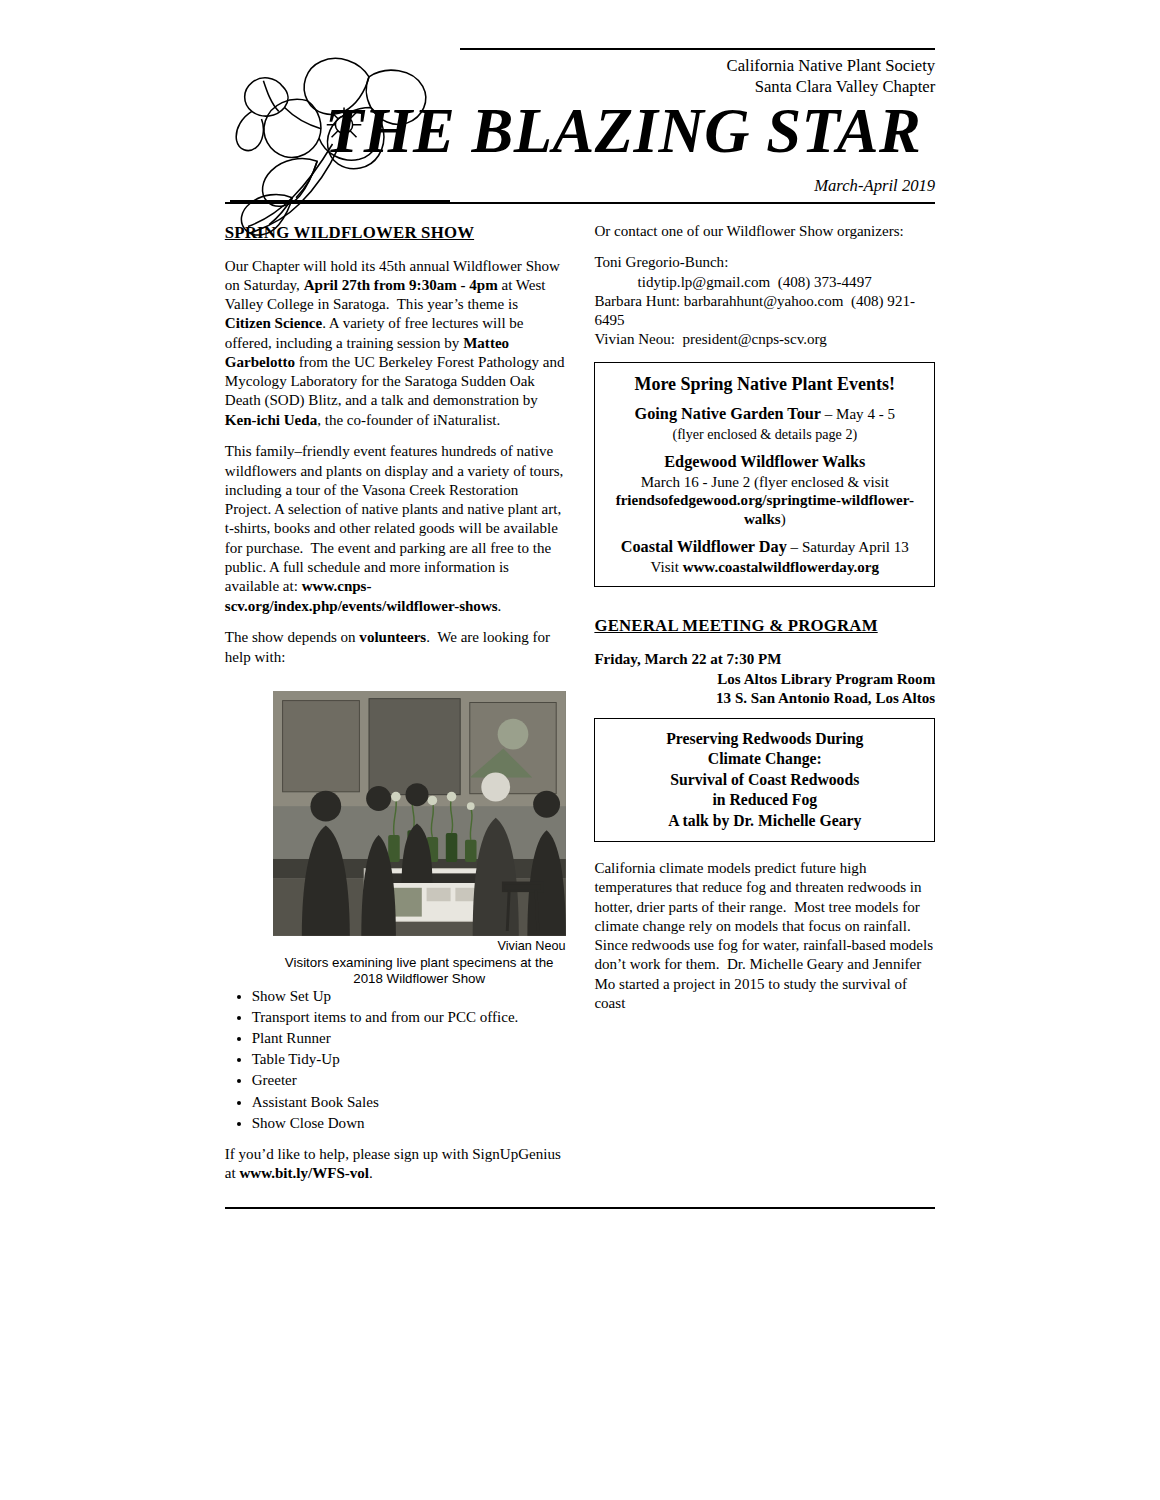California Native Plant Society
Santa Clara Valley Chapter
THE BLAZING STAR
March-April 2019
SPRING WILDFLOWER SHOW
Our Chapter will hold its 45th annual Wildflower Show on Saturday, April 27th from 9:30am - 4pm at West Valley College in Saratoga. This year’s theme is Citizen Science. A variety of free lectures will be offered, including a training session by Matteo Garbelotto from the UC Berkeley Forest Pathology and Mycology Laboratory for the Saratoga Sudden Oak Death (SOD) Blitz, and a talk and demonstration by Ken-ichi Ueda, the co-founder of iNaturalist.
This family–friendly event features hundreds of native wildflowers and plants on display and a variety of tours, including a tour of the Vasona Creek Restoration Project. A selection of native plants and native plant art, t-shirts, books and other related goods will be available for purchase. The event and parking are all free to the public. A full schedule and more information is available at: www.cnps-scv.org/index.php/events/wildflower-shows.
The show depends on volunteers. We are looking for help with:
Vivian Neou
Visitors examining live plant specimens at the
2018 Wildflower Show
Show Set Up
Transport items to and from our PCC office.
Plant Runner
Table Tidy-Up
Greeter
Assistant Book Sales
Show Close Down
If you’d like to help, please sign up with SignUpGenius at www.bit.ly/WFS-vol.
Or contact one of our Wildflower Show organizers:
Toni Gregorio-Bunch:
tidytip.lp@gmail.com (408) 373-4497
Barbara Hunt: barbarahhunt@yahoo.com (408) 921-6495
Vivian Neou: president@cnps-scv.org
More Spring Native Plant Events!
Going Native Garden Tour – May 4 - 5
(flyer enclosed & details page 2)
Edgewood Wildflower Walks
March 16 - June 2 (flyer enclosed & visit
friendsofedgewood.org/springtime-wildflower-walks)
Coastal Wildflower Day – Saturday April 13
Visit www.coastalwildflowerday.org
GENERAL MEETING & PROGRAM
Friday, March 22 at 7:30 PM
Los Altos Library Program Room
13 S. San Antonio Road, Los Altos
Preserving Redwoods During
Climate Change:
Survival of Coast Redwoods
in Reduced Fog
A talk by Dr. Michelle Geary
California climate models predict future high temperatures that reduce fog and threaten redwoods in hotter, drier parts of their range. Most tree models for climate change rely on models that focus on rainfall. Since redwoods use fog for water, rainfall-based models don’t work for them. Dr. Michelle Geary and Jennifer Mo started a project in 2015 to study the survival of coast